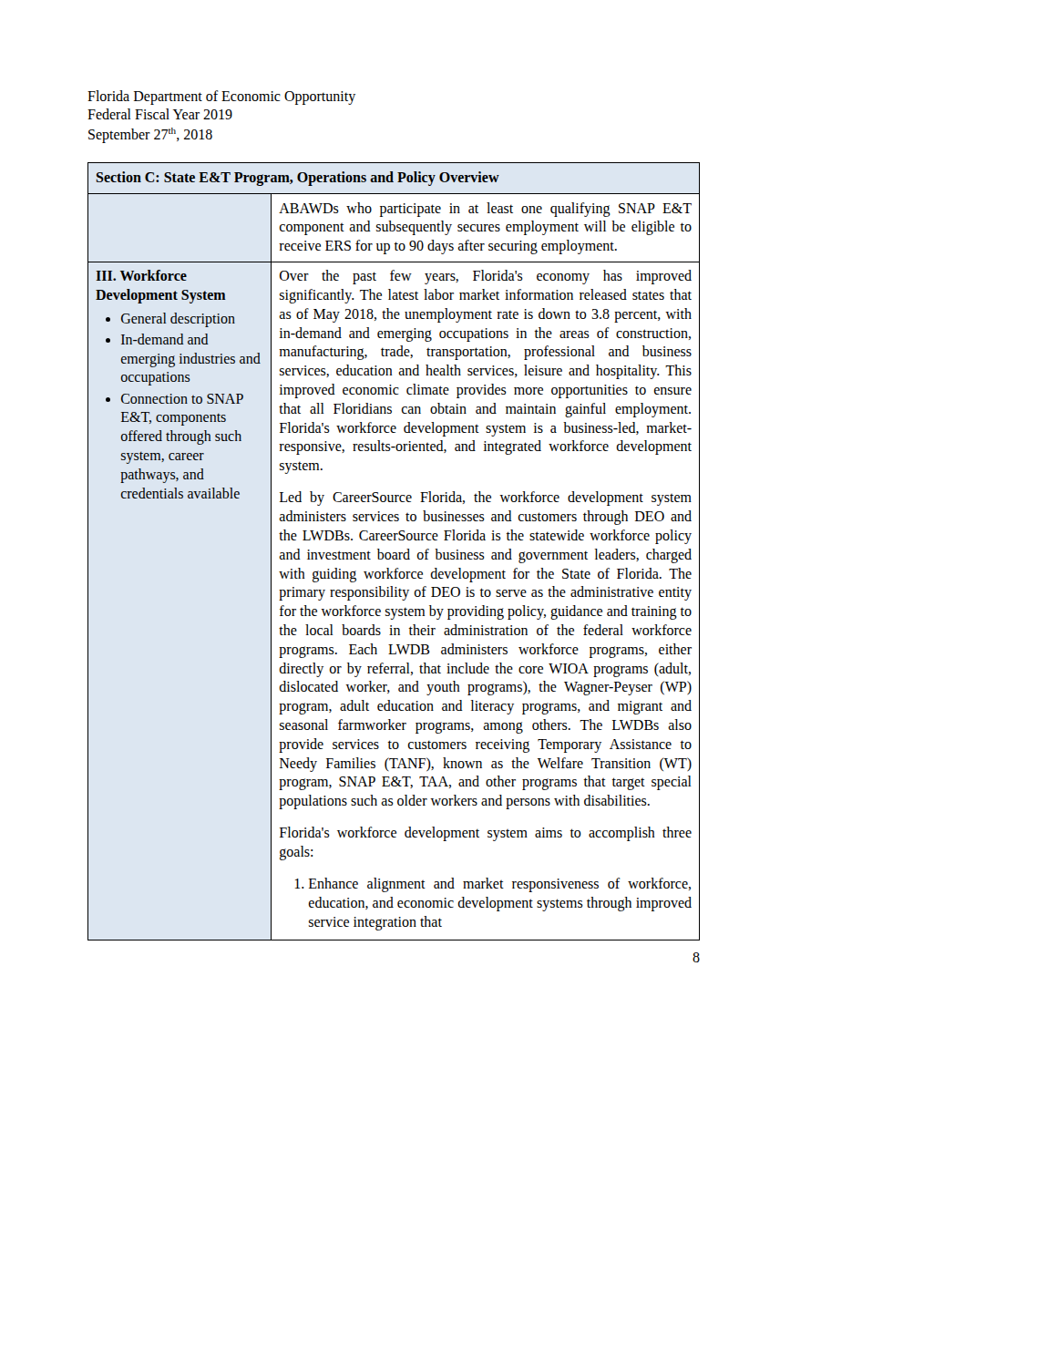Florida Department of Economic Opportunity
Federal Fiscal Year 2019
September 27th, 2018
| Section C: State E&T Program, Operations and Policy Overview |
| --- |
| | ABAWDs who participate in at least one qualifying SNAP E&T component and subsequently secures employment will be eligible to receive ERS for up to 90 days after securing employment. |
| III. Workforce Development System General description In-demand and emerging industries and occupations Connection to SNAP E&T, components offered through such system, career pathways, and credentials available | Over the past few years, Florida's economy has improved significantly. The latest labor market information released states that as of May 2018, the unemployment rate is down to 3.8 percent, with in-demand and emerging occupations in the areas of construction, manufacturing, trade, transportation, professional and business services, education and health services, leisure and hospitality. This improved economic climate provides more opportunities to ensure that all Floridians can obtain and maintain gainful employment. Florida's workforce development system is a business-led, market-responsive, results-oriented, and integrated workforce development system. Led by CareerSource Florida, the workforce development system administers services to businesses and customers through DEO and the LWDBs. CareerSource Florida is the statewide workforce policy and investment board of business and government leaders, charged with guiding workforce development for the State of Florida. The primary responsibility of DEO is to serve as the administrative entity for the workforce system by providing policy, guidance and training to the local boards in their administration of the federal workforce programs. Each LWDB administers workforce programs, either directly or by referral, that include the core WIOA programs (adult, dislocated worker, and youth programs), the Wagner-Peyser (WP) program, adult education and literacy programs, and migrant and seasonal farmworker programs, among others. The LWDBs also provide services to customers receiving Temporary Assistance to Needy Families (TANF), known as the Welfare Transition (WT) program, SNAP E&T, TAA, and other programs that target special populations such as older workers and persons with disabilities. Florida's workforce development system aims to accomplish three goals: Enhance alignment and market responsiveness of workforce, education, and economic development systems through improved service integration that |
8